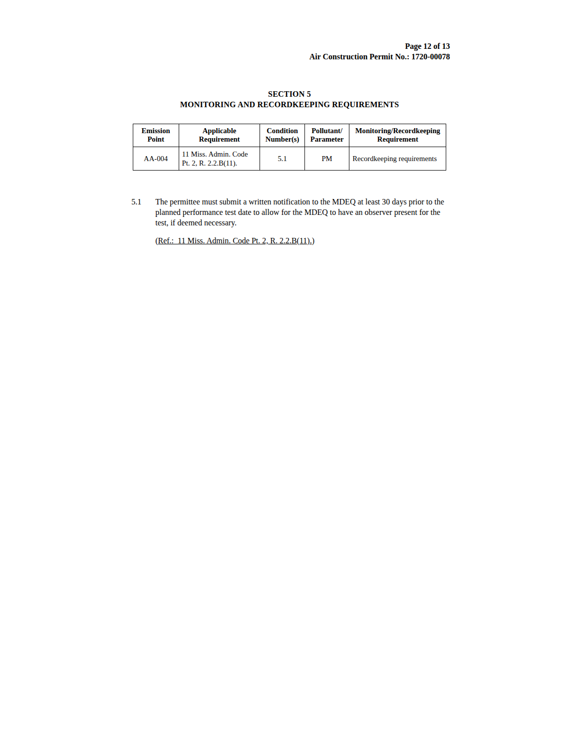Page 12 of 13
Air Construction Permit No.: 1720-00078
SECTION 5 MONITORING AND RECORDKEEPING REQUIREMENTS
| Emission Point | Applicable Requirement | Condition Number(s) | Pollutant/ Parameter | Monitoring/Recordkeeping Requirement |
| --- | --- | --- | --- | --- |
| AA-004 | 11 Miss. Admin. Code Pt. 2, R. 2.2.B(11). | 5.1 | PM | Recordkeeping requirements |
5.1
The permittee must submit a written notification to the MDEQ at least 30 days prior to the planned performance test date to allow for the MDEQ to have an observer present for the test, if deemed necessary.
(Ref.: 11 Miss. Admin. Code Pt. 2, R. 2.2.B(11).)